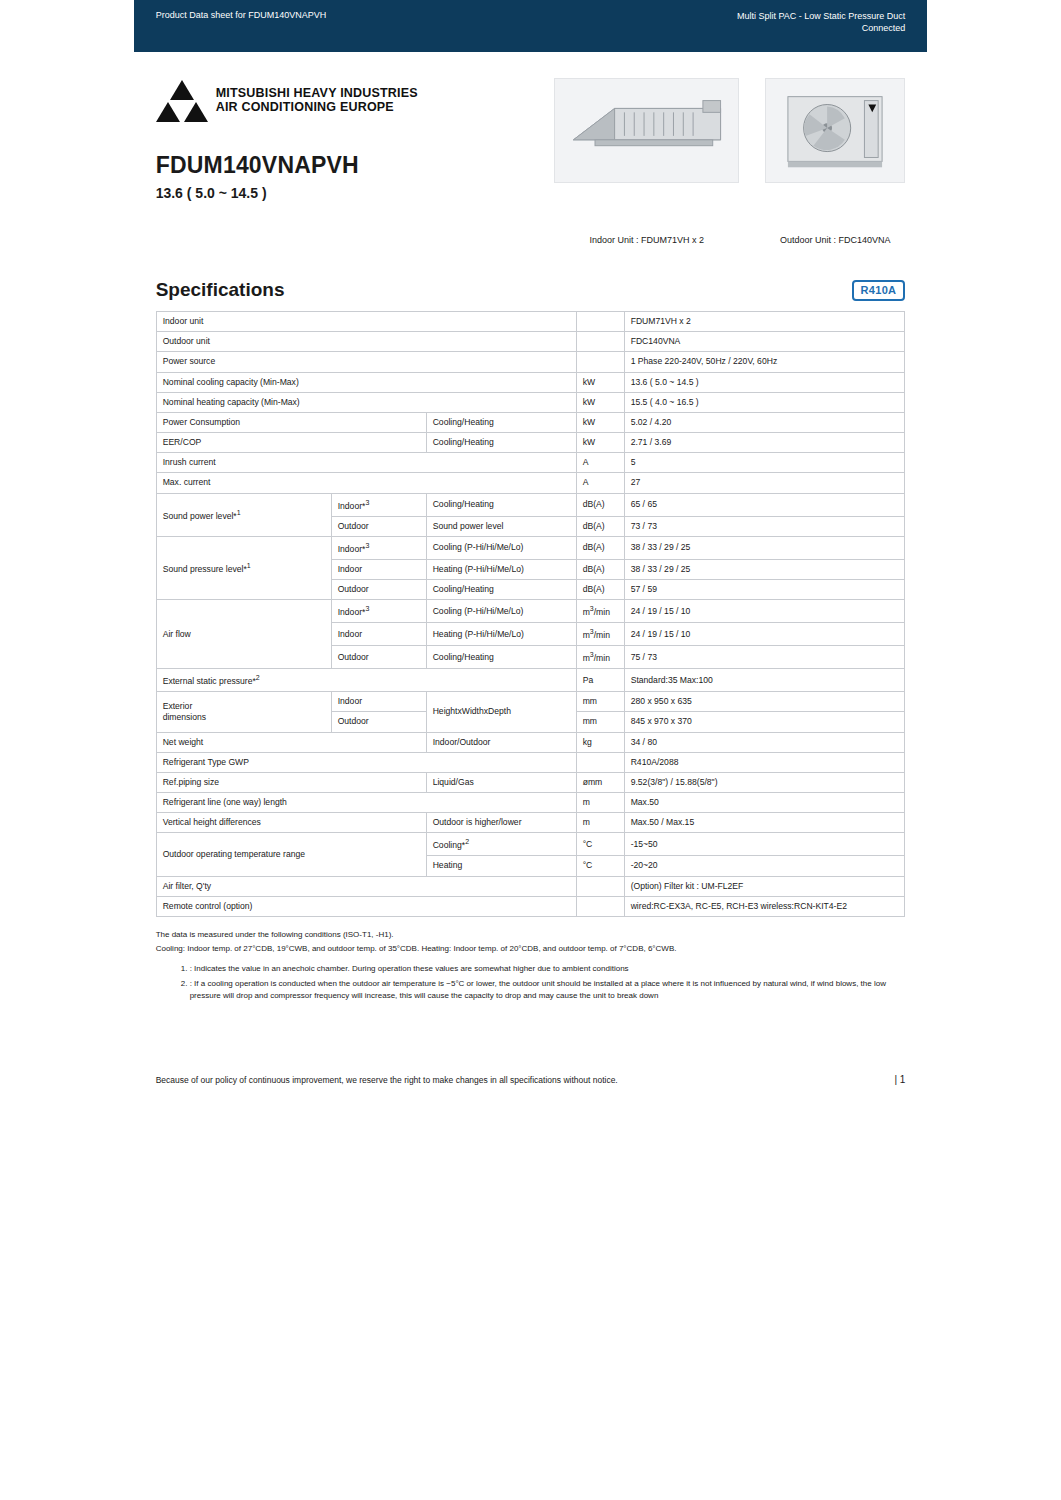Product Data sheet for FDUM140VNAPVH
Multi Split PAC - Low Static Pressure Duct
Connected
MITSUBISHI HEAVY INDUSTRIES AIR CONDITIONING EUROPE
FDUM140VNAPVH
13.6 ( 5.0 ~ 14.5 )
Indoor Unit : FDUM71VH x 2
Outdoor Unit : FDC140VNA
Specifications
R410A
| Indoor unit | | FDUM71VH x 2 |
| Outdoor unit | | FDC140VNA |
| Power source | | 1 Phase 220-240V, 50Hz / 220V, 60Hz |
| Nominal cooling capacity (Min-Max) | kW | 13.6 ( 5.0 ~ 14.5 ) |
| Nominal heating capacity (Min-Max) | kW | 15.5 ( 4.0 ~ 16.5 ) |
| Power Consumption | Cooling/Heating | kW | 5.02 / 4.20 |
| EER/COP | Cooling/Heating | kW | 2.71 / 3.69 |
| Inrush current | A | 5 |
| Max. current | A | 27 |
| Sound power level* 1 | Indoor* 3 | Cooling/Heating | dB(A) | 65 / 65 |
| Outdoor | Sound power level | dB(A) | 73 / 73 |
| Sound pressure level* 1 | Indoor* 3 | Cooling (P-Hi/Hi/Me/Lo) | dB(A) | 38 / 33 / 29 / 25 |
| Indoor | Heating (P-Hi/Hi/Me/Lo) | dB(A) | 38 / 33 / 29 / 25 |
| Outdoor | Cooling/Heating | dB(A) | 57 / 59 |
| Air flow | Indoor* 3 | Cooling (P-Hi/Hi/Me/Lo) | m 3 /min | 24 / 19 / 15 / 10 |
| Indoor | Heating (P-Hi/Hi/Me/Lo) | m 3 /min | 24 / 19 / 15 / 10 |
| Outdoor | Cooling/Heating | m 3 /min | 75 / 73 |
| External static pressure* 2 | Pa | Standard:35 Max:100 |
| Exterior dimensions | Indoor | HeightxWidthxDepth | mm | 280 x 950 x 635 |
| Outdoor | mm | 845 x 970 x 370 |
| Net weight | Indoor/Outdoor | kg | 34 / 80 |
| Refrigerant Type GWP | | R410A/2088 |
| Ref.piping size | Liquid/Gas | ømm | 9.52(3/8") / 15.88(5/8") |
| Refrigerant line (one way) length | m | Max.50 |
| Vertical height differences | Outdoor is higher/lower | m | Max.50 / Max.15 |
| Outdoor operating temperature range | Cooling* 2 | °C | -15~50 |
| Heating | °C | -20~20 |
| Air filter, Q'ty | | (Option) Filter kit : UM-FL2EF |
| Remote control (option) | | wired:RC-EX3A, RC-E5, RCH-E3 wireless:RCN-KIT4-E2 |
The data is measured under the following conditions (ISO-T1, -H1).
Cooling: Indoor temp. of 27°CDB, 19°CWB, and outdoor temp. of 35°CDB. Heating: Indoor temp. of 20°CDB, and outdoor temp. of 7°CDB, 6°CWB.
: Indicates the value in an anechoic chamber. During operation these values are somewhat higher due to ambient conditions
: If a cooling operation is conducted when the outdoor air temperature is −5°C or lower, the outdoor unit should be installed at a place where it is not influenced by natural wind, if wind blows, the low pressure will drop and compressor frequency will increase, this will cause the capacity to drop and may cause the unit to break down
Because of our policy of continuous improvement, we reserve the right to make changes in all specifications without notice.
| 1